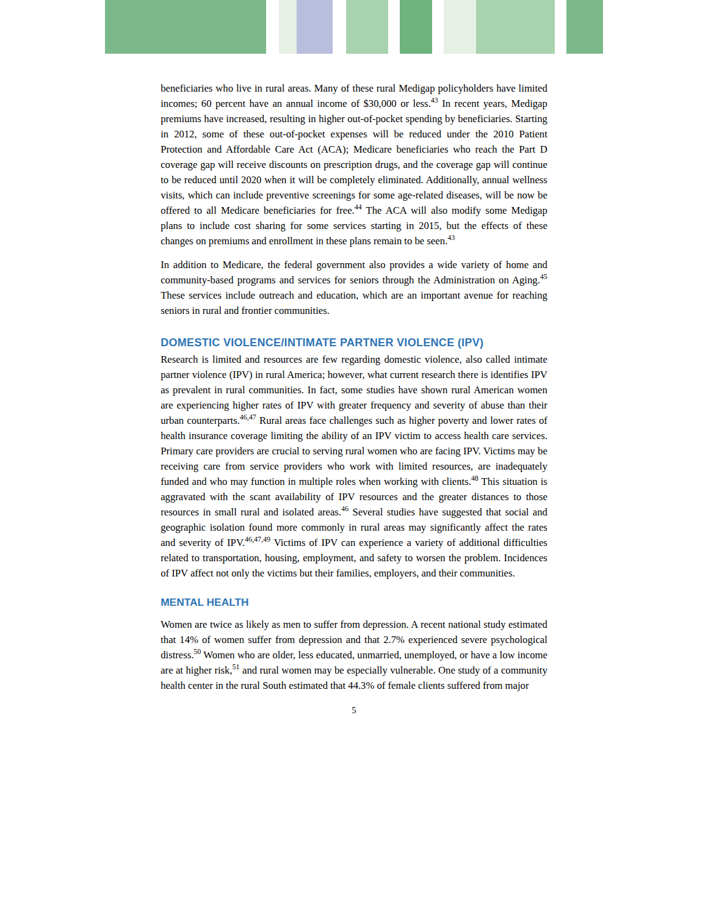beneficiaries who live in rural areas. Many of these rural Medigap policyholders have limited incomes; 60 percent have an annual income of $30,000 or less.43 In recent years, Medigap premiums have increased, resulting in higher out-of-pocket spending by beneficiaries. Starting in 2012, some of these out-of-pocket expenses will be reduced under the 2010 Patient Protection and Affordable Care Act (ACA); Medicare beneficiaries who reach the Part D coverage gap will receive discounts on prescription drugs, and the coverage gap will continue to be reduced until 2020 when it will be completely eliminated. Additionally, annual wellness visits, which can include preventive screenings for some age-related diseases, will be now be offered to all Medicare beneficiaries for free.44 The ACA will also modify some Medigap plans to include cost sharing for some services starting in 2015, but the effects of these changes on premiums and enrollment in these plans remain to be seen.43
In addition to Medicare, the federal government also provides a wide variety of home and community-based programs and services for seniors through the Administration on Aging.45 These services include outreach and education, which are an important avenue for reaching seniors in rural and frontier communities.
Domestic Violence/Intimate Partner Violence (IPV)
Research is limited and resources are few regarding domestic violence, also called intimate partner violence (IPV) in rural America; however, what current research there is identifies IPV as prevalent in rural communities. In fact, some studies have shown rural American women are experiencing higher rates of IPV with greater frequency and severity of abuse than their urban counterparts.46,47 Rural areas face challenges such as higher poverty and lower rates of health insurance coverage limiting the ability of an IPV victim to access health care services. Primary care providers are crucial to serving rural women who are facing IPV. Victims may be receiving care from service providers who work with limited resources, are inadequately funded and who may function in multiple roles when working with clients.48 This situation is aggravated with the scant availability of IPV resources and the greater distances to those resources in small rural and isolated areas.46 Several studies have suggested that social and geographic isolation found more commonly in rural areas may significantly affect the rates and severity of IPV.46,47,49 Victims of IPV can experience a variety of additional difficulties related to transportation, housing, employment, and safety to worsen the problem. Incidences of IPV affect not only the victims but their families, employers, and their communities.
Mental Health
Women are twice as likely as men to suffer from depression. A recent national study estimated that 14% of women suffer from depression and that 2.7% experienced severe psychological distress.50 Women who are older, less educated, unmarried, unemployed, or have a low income are at higher risk,51 and rural women may be especially vulnerable. One study of a community health center in the rural South estimated that 44.3% of female clients suffered from major
5